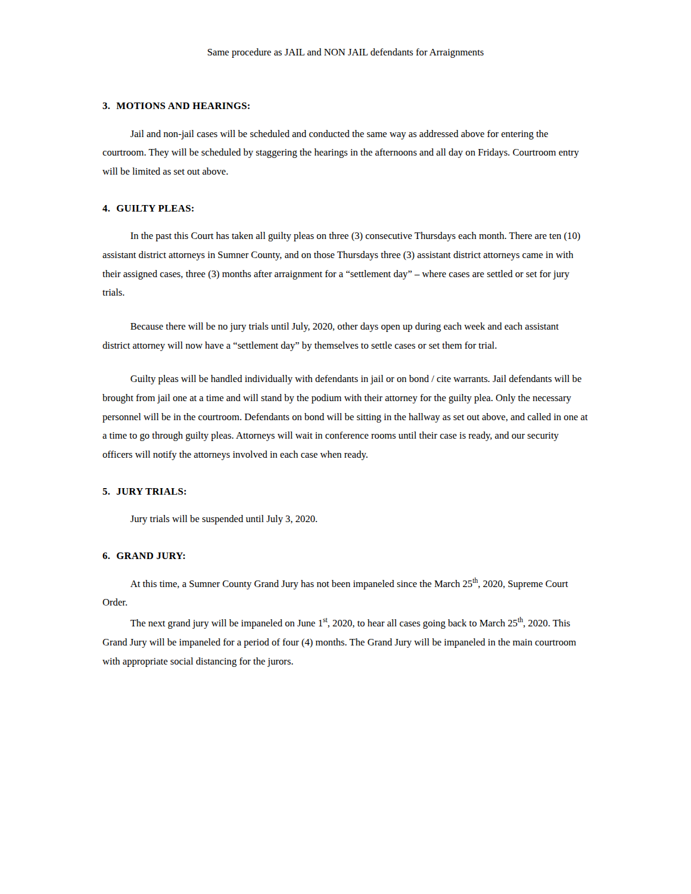Same procedure as JAIL and NON JAIL defendants for Arraignments
3. MOTIONS AND HEARINGS:
Jail and non-jail cases will be scheduled and conducted the same way as addressed above for entering the courtroom. They will be scheduled by staggering the hearings in the afternoons and all day on Fridays. Courtroom entry will be limited as set out above.
4. GUILTY PLEAS:
In the past this Court has taken all guilty pleas on three (3) consecutive Thursdays each month. There are ten (10) assistant district attorneys in Sumner County, and on those Thursdays three (3) assistant district attorneys came in with their assigned cases, three (3) months after arraignment for a “settlement day” – where cases are settled or set for jury trials.
Because there will be no jury trials until July, 2020, other days open up during each week and each assistant district attorney will now have a “settlement day” by themselves to settle cases or set them for trial.
Guilty pleas will be handled individually with defendants in jail or on bond / cite warrants. Jail defendants will be brought from jail one at a time and will stand by the podium with their attorney for the guilty plea. Only the necessary personnel will be in the courtroom. Defendants on bond will be sitting in the hallway as set out above, and called in one at a time to go through guilty pleas. Attorneys will wait in conference rooms until their case is ready, and our security officers will notify the attorneys involved in each case when ready.
5. JURY TRIALS:
Jury trials will be suspended until July 3, 2020.
6. GRAND JURY:
At this time, a Sumner County Grand Jury has not been impaneled since the March 25th, 2020, Supreme Court Order.
The next grand jury will be impaneled on June 1st, 2020, to hear all cases going back to March 25th, 2020. This Grand Jury will be impaneled for a period of four (4) months. The Grand Jury will be impaneled in the main courtroom with appropriate social distancing for the jurors.